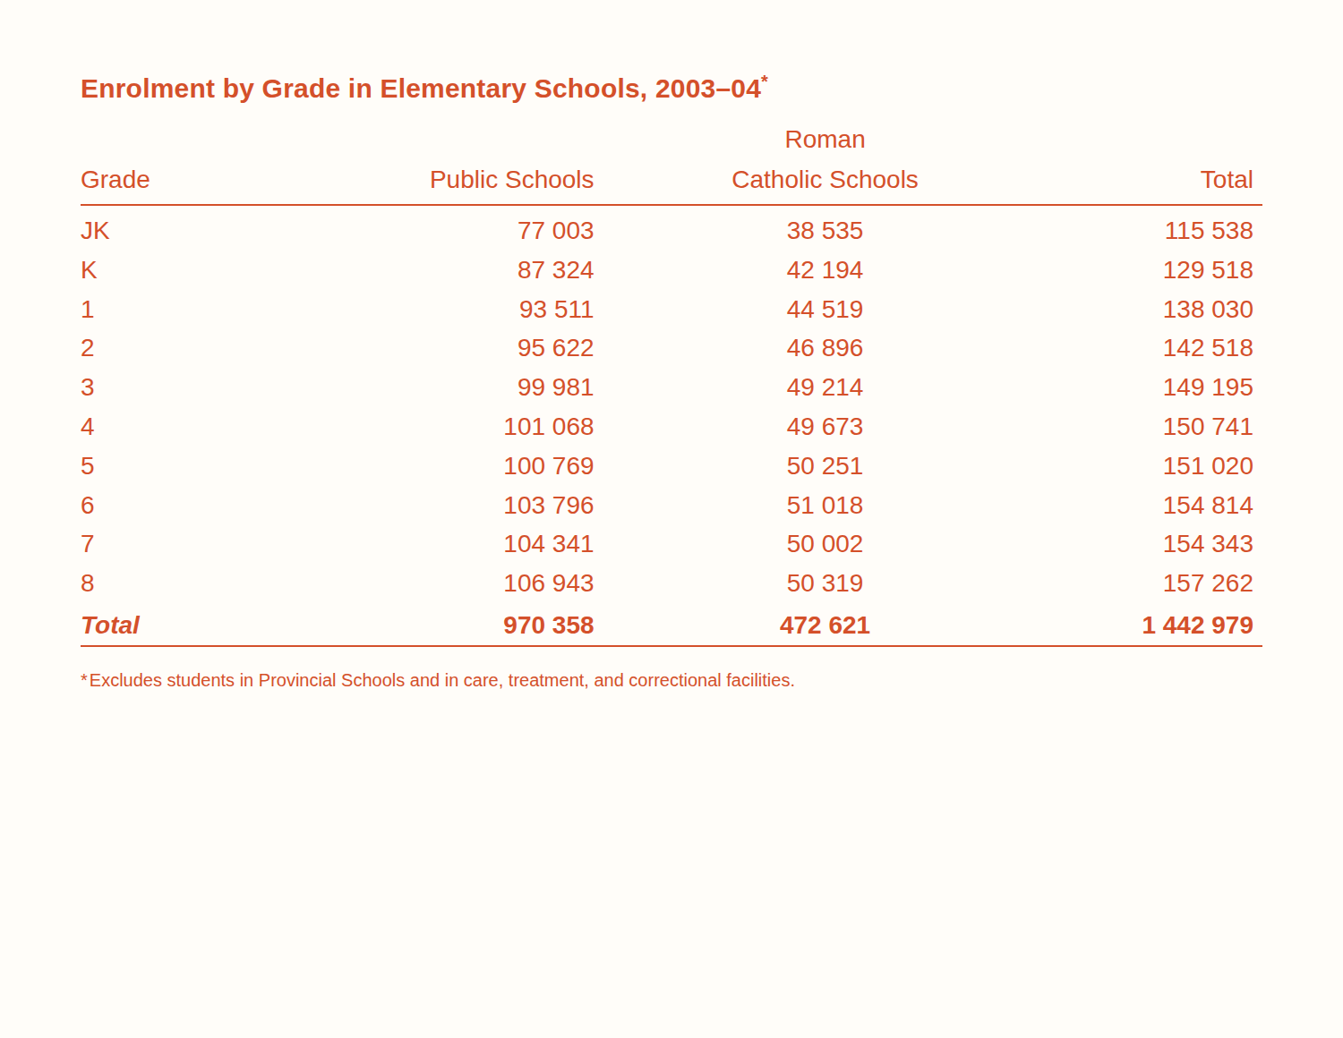Enrolment by Grade in Elementary Schools, 2003–04*
| | | Roman | |
| --- | --- | --- | --- |
| Grade | Public Schools | Catholic Schools | Total |
| JK | 77 003 | 38 535 | 115 538 |
| K | 87 324 | 42 194 | 129 518 |
| 1 | 93 511 | 44 519 | 138 030 |
| 2 | 95 622 | 46 896 | 142 518 |
| 3 | 99 981 | 49 214 | 149 195 |
| 4 | 101 068 | 49 673 | 150 741 |
| 5 | 100 769 | 50 251 | 151 020 |
| 6 | 103 796 | 51 018 | 154 814 |
| 7 | 104 341 | 50 002 | 154 343 |
| 8 | 106 943 | 50 319 | 157 262 |
| Total | 970 358 | 472 621 | 1 442 979 |
*Excludes students in Provincial Schools and in care, treatment, and correctional facilities.